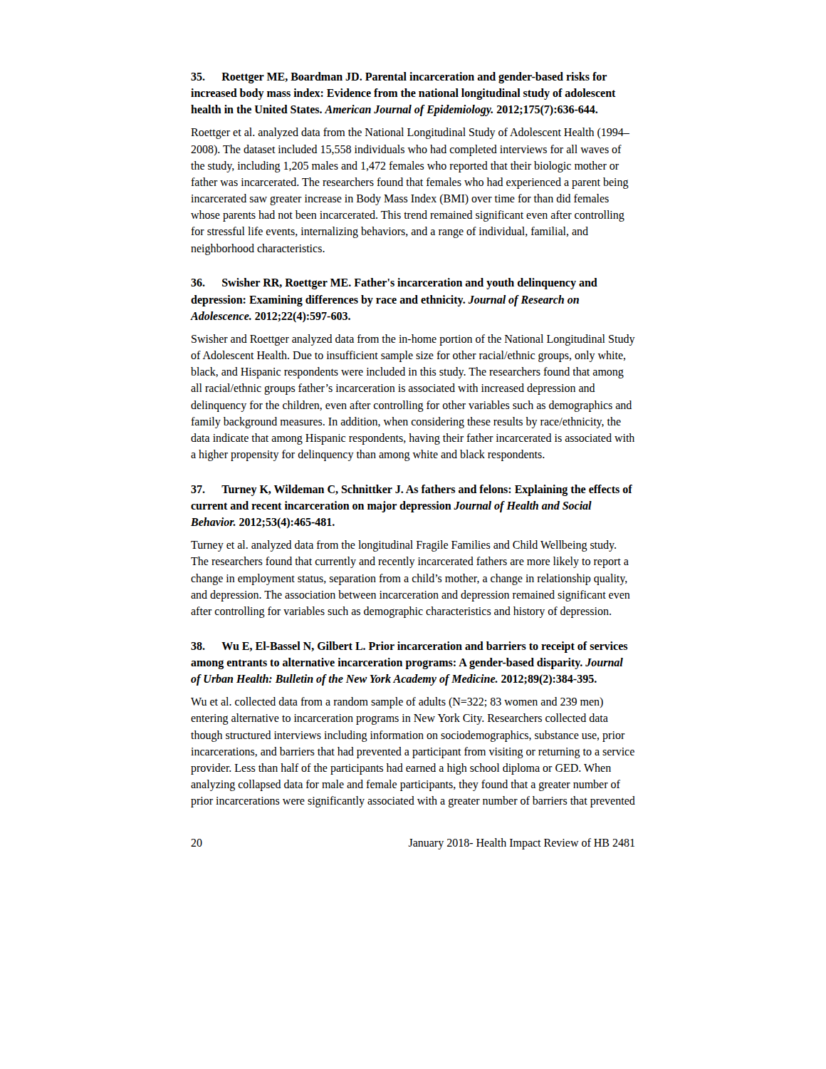35. Roettger ME, Boardman JD. Parental incarceration and gender-based risks for increased body mass index: Evidence from the national longitudinal study of adolescent health in the United States. American Journal of Epidemiology. 2012;175(7):636-644.
Roettger et al. analyzed data from the National Longitudinal Study of Adolescent Health (1994–2008). The dataset included 15,558 individuals who had completed interviews for all waves of the study, including 1,205 males and 1,472 females who reported that their biologic mother or father was incarcerated. The researchers found that females who had experienced a parent being incarcerated saw greater increase in Body Mass Index (BMI) over time for than did females whose parents had not been incarcerated. This trend remained significant even after controlling for stressful life events, internalizing behaviors, and a range of individual, familial, and neighborhood characteristics.
36. Swisher RR, Roettger ME. Father's incarceration and youth delinquency and depression: Examining differences by race and ethnicity. Journal of Research on Adolescence. 2012;22(4):597-603.
Swisher and Roettger analyzed data from the in-home portion of the National Longitudinal Study of Adolescent Health. Due to insufficient sample size for other racial/ethnic groups, only white, black, and Hispanic respondents were included in this study. The researchers found that among all racial/ethnic groups father’s incarceration is associated with increased depression and delinquency for the children, even after controlling for other variables such as demographics and family background measures. In addition, when considering these results by race/ethnicity, the data indicate that among Hispanic respondents, having their father incarcerated is associated with a higher propensity for delinquency than among white and black respondents.
37. Turney K, Wildeman C, Schnittker J. As fathers and felons: Explaining the effects of current and recent incarceration on major depression Journal of Health and Social Behavior. 2012;53(4):465-481.
Turney et al. analyzed data from the longitudinal Fragile Families and Child Wellbeing study. The researchers found that currently and recently incarcerated fathers are more likely to report a change in employment status, separation from a child’s mother, a change in relationship quality, and depression. The association between incarceration and depression remained significant even after controlling for variables such as demographic characteristics and history of depression.
38. Wu E, El-Bassel N, Gilbert L. Prior incarceration and barriers to receipt of services among entrants to alternative incarceration programs: A gender-based disparity. Journal of Urban Health: Bulletin of the New York Academy of Medicine. 2012;89(2):384-395.
Wu et al. collected data from a random sample of adults (N=322; 83 women and 239 men) entering alternative to incarceration programs in New York City. Researchers collected data though structured interviews including information on sociodemographics, substance use, prior incarcerations, and barriers that had prevented a participant from visiting or returning to a service provider. Less than half of the participants had earned a high school diploma or GED. When analyzing collapsed data for male and female participants, they found that a greater number of prior incarcerations were significantly associated with a greater number of barriers that prevented
20 January 2018- Health Impact Review of HB 2481